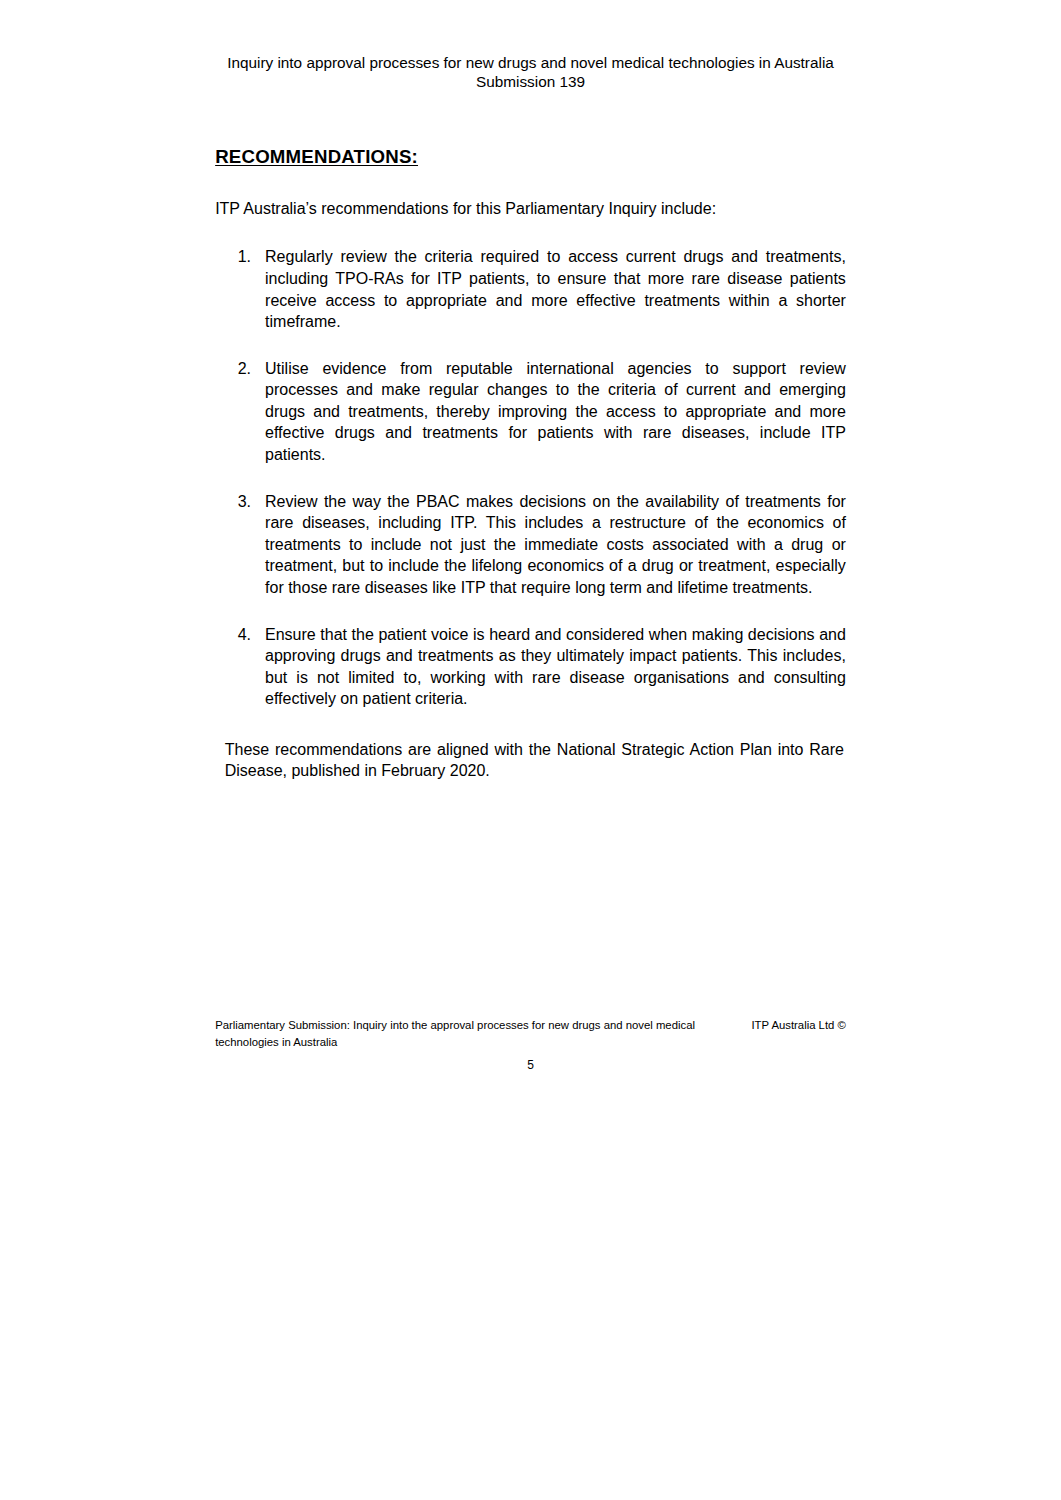Inquiry into approval processes for new drugs and novel medical technologies in Australia Submission 139
RECOMMENDATIONS:
ITP Australia’s recommendations for this Parliamentary Inquiry include:
Regularly review the criteria required to access current drugs and treatments, including TPO-RAs for ITP patients, to ensure that more rare disease patients receive access to appropriate and more effective treatments within a shorter timeframe.
Utilise evidence from reputable international agencies to support review processes and make regular changes to the criteria of current and emerging drugs and treatments, thereby improving the access to appropriate and more effective drugs and treatments for patients with rare diseases, include ITP patients.
Review the way the PBAC makes decisions on the availability of treatments for rare diseases, including ITP. This includes a restructure of the economics of treatments to include not just the immediate costs associated with a drug or treatment, but to include the lifelong economics of a drug or treatment, especially for those rare diseases like ITP that require long term and lifetime treatments.
Ensure that the patient voice is heard and considered when making decisions and approving drugs and treatments as they ultimately impact patients. This includes, but is not limited to, working with rare disease organisations and consulting effectively on patient criteria.
These recommendations are aligned with the National Strategic Action Plan into Rare Disease, published in February 2020.
Parliamentary Submission: Inquiry into the approval processes for new drugs and novel medical technologies in Australia
ITP Australia Ltd ©
5